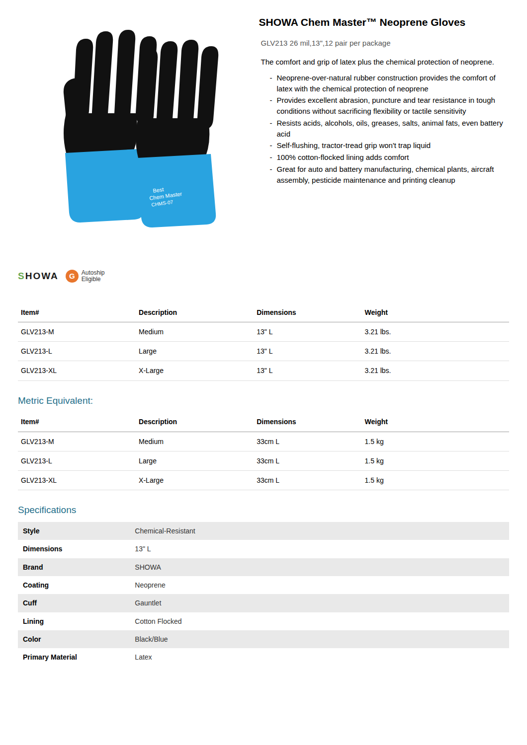SHOWA Chem Master™ Neoprene Gloves
GLV213 26 mil,13",12 pair per package
The comfort and grip of latex plus the chemical protection of neoprene.
Neoprene-over-natural rubber construction provides the comfort of latex with the chemical protection of neoprene
Provides excellent abrasion, puncture and tear resistance in tough conditions without sacrificing flexibility or tactile sensitivity
Resists acids, alcohols, oils, greases, salts, animal fats, even battery acid
Self-flushing, tractor-tread grip won't trap liquid
100% cotton-flocked lining adds comfort
Great for auto and battery manufacturing, chemical plants, aircraft assembly, pesticide maintenance and printing cleanup
SHOWA GAutoship
Eligible
| Item# | Description | Dimensions | Weight |
| --- | --- | --- | --- |
| GLV213-M | Medium | 13" L | 3.21 lbs. |
| GLV213-L | Large | 13" L | 3.21 lbs. |
| GLV213-XL | X-Large | 13" L | 3.21 lbs. |
Metric Equivalent:
| Item# | Description | Dimensions | Weight |
| --- | --- | --- | --- |
| GLV213-M | Medium | 33cm L | 1.5 kg |
| GLV213-L | Large | 33cm L | 1.5 kg |
| GLV213-XL | X-Large | 33cm L | 1.5 kg |
Specifications
| Style | Chemical-Resistant |
| Dimensions | 13" L |
| Brand | SHOWA |
| Coating | Neoprene |
| Cuff | Gauntlet |
| Lining | Cotton Flocked |
| Color | Black/Blue |
| Primary Material | Latex |